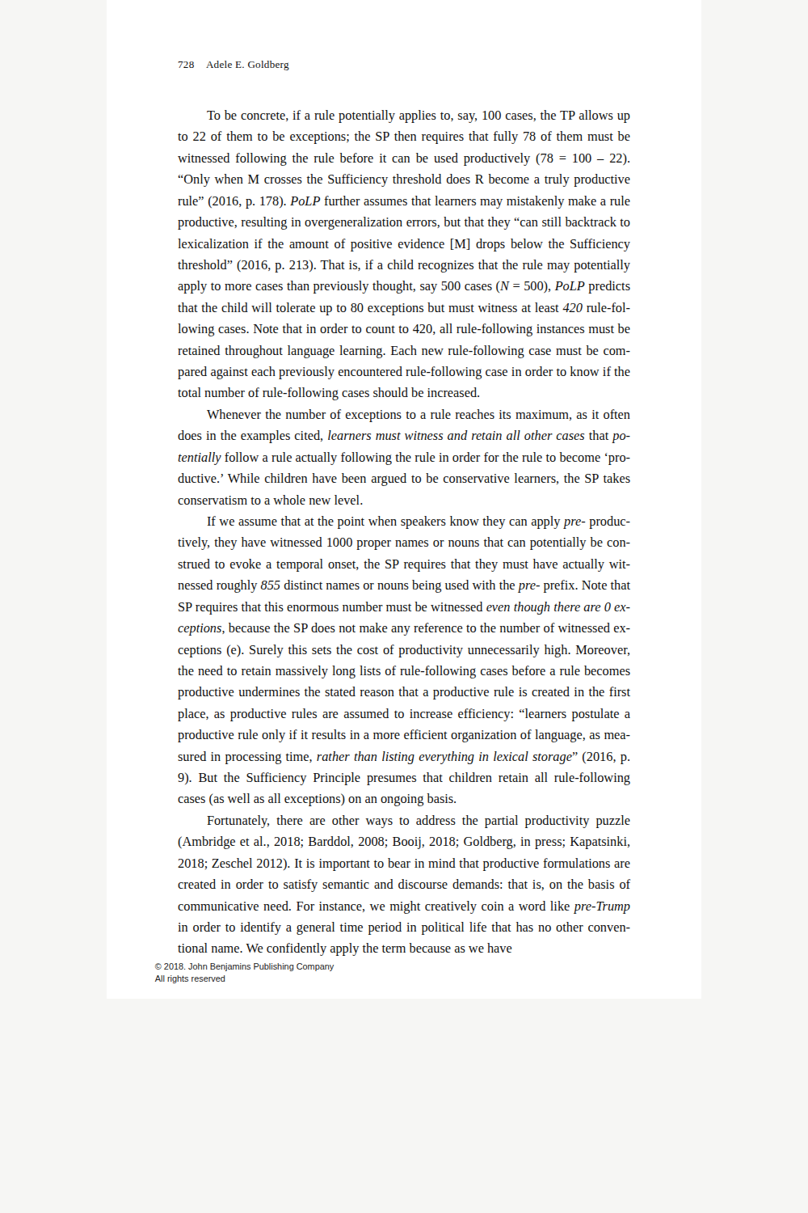728 Adele E. Goldberg
To be concrete, if a rule potentially applies to, say, 100 cases, the TP allows up to 22 of them to be exceptions; the SP then requires that fully 78 of them must be witnessed following the rule before it can be used productively (78 = 100 – 22). “Only when M crosses the Sufficiency threshold does R become a truly productive rule” (2016, p. 178). PoLP further assumes that learners may mistakenly make a rule productive, resulting in overgeneralization errors, but that they “can still backtrack to lexicalization if the amount of positive evidence [M] drops below the Sufficiency threshold” (2016, p. 213). That is, if a child recognizes that the rule may potentially apply to more cases than previously thought, say 500 cases (N = 500), PoLP predicts that the child will tolerate up to 80 exceptions but must witness at least 420 rule-following cases. Note that in order to count to 420, all rule-following instances must be retained throughout language learning. Each new rule-following case must be compared against each previously encountered rule-following case in order to know if the total number of rule-following cases should be increased.
Whenever the number of exceptions to a rule reaches its maximum, as it often does in the examples cited, learners must witness and retain all other cases that potentially follow a rule actually following the rule in order for the rule to become ‘productive.’ While children have been argued to be conservative learners, the SP takes conservatism to a whole new level.
If we assume that at the point when speakers know they can apply pre- productively, they have witnessed 1000 proper names or nouns that can potentially be construed to evoke a temporal onset, the SP requires that they must have actually witnessed roughly 855 distinct names or nouns being used with the pre- prefix. Note that SP requires that this enormous number must be witnessed even though there are 0 exceptions, because the SP does not make any reference to the number of witnessed exceptions (e). Surely this sets the cost of productivity unnecessarily high. Moreover, the need to retain massively long lists of rule-following cases before a rule becomes productive undermines the stated reason that a productive rule is created in the first place, as productive rules are assumed to increase efficiency: “learners postulate a productive rule only if it results in a more efficient organization of language, as measured in processing time, rather than listing everything in lexical storage” (2016, p. 9). But the Sufficiency Principle presumes that children retain all rule-following cases (as well as all exceptions) on an ongoing basis.
Fortunately, there are other ways to address the partial productivity puzzle (Ambridge et al., 2018; Barddol, 2008; Booij, 2018; Goldberg, in press; Kapatsinki, 2018; Zeschel 2012). It is important to bear in mind that productive formulations are created in order to satisfy semantic and discourse demands: that is, on the basis of communicative need. For instance, we might creatively coin a word like pre-Trump in order to identify a general time period in political life that has no other conventional name. We confidently apply the term because as we have
© 2018. John Benjamins Publishing Company
All rights reserved